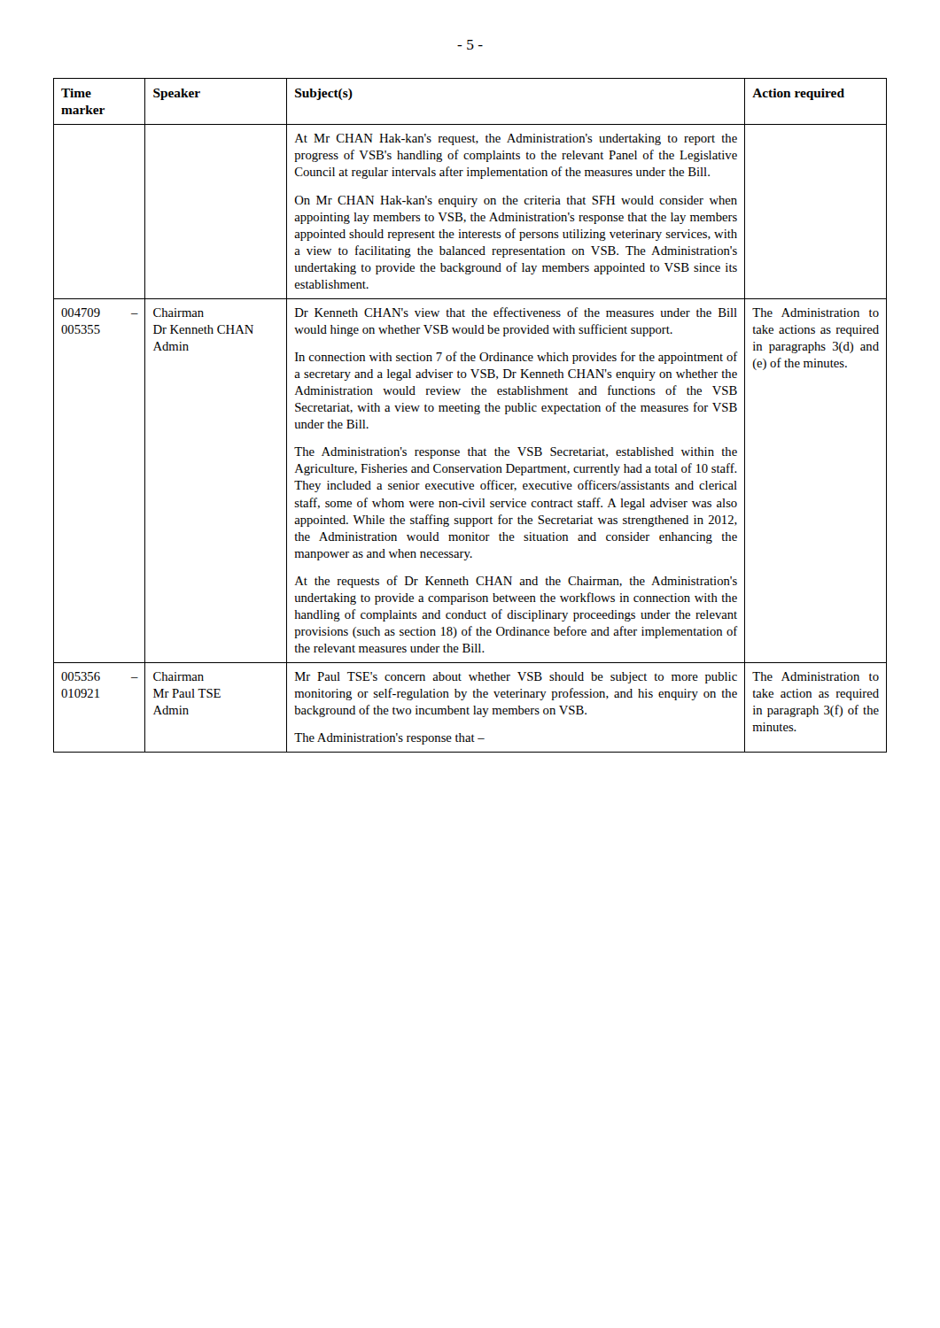- 5 -
| Time marker | Speaker | Subject(s) | Action required |
| --- | --- | --- | --- |
| | | At Mr CHAN Hak-kan's request, the Administration's undertaking to report the progress of VSB's handling of complaints to the relevant Panel of the Legislative Council at regular intervals after implementation of the measures under the Bill. On Mr CHAN Hak-kan's enquiry on the criteria that SFH would consider when appointing lay members to VSB, the Administration's response that the lay members appointed should represent the interests of persons utilizing veterinary services, with a view to facilitating the balanced representation on VSB. The Administration's undertaking to provide the background of lay members appointed to VSB since its establishment. | |
| 004709 – 005355 | Chairman Dr Kenneth CHAN Admin | Dr Kenneth CHAN's view that the effectiveness of the measures under the Bill would hinge on whether VSB would be provided with sufficient support. In connection with section 7 of the Ordinance which provides for the appointment of a secretary and a legal adviser to VSB, Dr Kenneth CHAN's enquiry on whether the Administration would review the establishment and functions of the VSB Secretariat, with a view to meeting the public expectation of the measures for VSB under the Bill. The Administration's response that the VSB Secretariat, established within the Agriculture, Fisheries and Conservation Department, currently had a total of 10 staff. They included a senior executive officer, executive officers/assistants and clerical staff, some of whom were non-civil service contract staff. A legal adviser was also appointed. While the staffing support for the Secretariat was strengthened in 2012, the Administration would monitor the situation and consider enhancing the manpower as and when necessary. At the requests of Dr Kenneth CHAN and the Chairman, the Administration's undertaking to provide a comparison between the workflows in connection with the handling of complaints and conduct of disciplinary proceedings under the relevant provisions (such as section 18) of the Ordinance before and after implementation of the relevant measures under the Bill. | The Administration to take actions as required in paragraphs 3(d) and (e) of the minutes. |
| 005356 – 010921 | Chairman Mr Paul TSE Admin | Mr Paul TSE's concern about whether VSB should be subject to more public monitoring or self-regulation by the veterinary profession, and his enquiry on the background of the two incumbent lay members on VSB. The Administration's response that – | The Administration to take action as required in paragraph 3(f) of the minutes. |